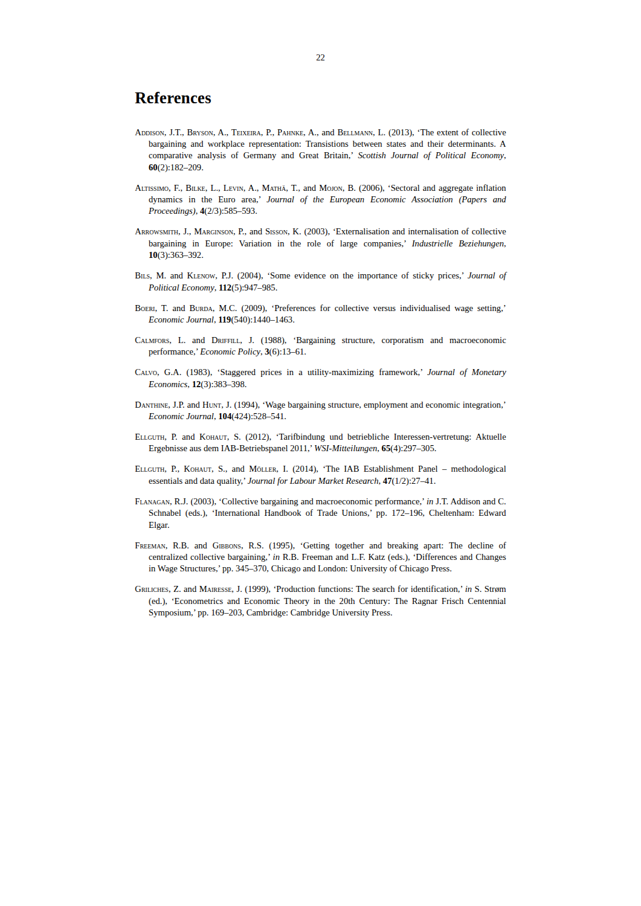22
References
Addison, J.T., Bryson, A., Teixeira, P., Pahnke, A., and Bellmann, L. (2013), ‘The extent of collective bargaining and workplace representation: Transistions between states and their determinants. A comparative analysis of Germany and Great Britain,’ Scottish Journal of Political Economy, 60(2):182–209.
Altissimo, F., Bilke, L., Levin, A., Mathä, T., and Mojon, B. (2006), ‘Sectoral and aggregate inflation dynamics in the Euro area,’ Journal of the European Economic Association (Papers and Proceedings), 4(2/3):585–593.
Arrowsmith, J., Marginson, P., and Sisson, K. (2003), ‘Externalisation and internalisation of collective bargaining in Europe: Variation in the role of large companies,’ Industrielle Beziehungen, 10(3):363–392.
Bils, M. and Klenow, P.J. (2004), ‘Some evidence on the importance of sticky prices,’ Journal of Political Economy, 112(5):947–985.
Boeri, T. and Burda, M.C. (2009), ‘Preferences for collective versus individualised wage setting,’ Economic Journal, 119(540):1440–1463.
Calmfors, L. and Driffill, J. (1988), ‘Bargaining structure, corporatism and macroeconomic performance,’ Economic Policy, 3(6):13–61.
Calvo, G.A. (1983), ‘Staggered prices in a utility-maximizing framework,’ Journal of Monetary Economics, 12(3):383–398.
Danthine, J.P. and Hunt, J. (1994), ‘Wage bargaining structure, employment and economic integration,’ Economic Journal, 104(424):528–541.
Ellguth, P. and Kohaut, S. (2012), ‘Tarifbindung und betriebliche Interessen-vertretung: Aktuelle Ergebnisse aus dem IAB-Betriebspanel 2011,’ WSI-Mitteilungen, 65(4):297–305.
Ellguth, P., Kohaut, S., and Möller, I. (2014), ‘The IAB Establishment Panel – methodological essentials and data quality,’ Journal for Labour Market Research, 47(1/2):27–41.
Flanagan, R.J. (2003), ‘Collective bargaining and macroeconomic performance,’ in J.T. Addison and C. Schnabel (eds.), ‘International Handbook of Trade Unions,’ pp. 172–196, Cheltenham: Edward Elgar.
Freeman, R.B. and Gibbons, R.S. (1995), ‘Getting together and breaking apart: The decline of centralized collective bargaining,’ in R.B. Freeman and L.F. Katz (eds.), ‘Differences and Changes in Wage Structures,’ pp. 345–370, Chicago and London: University of Chicago Press.
Griliches, Z. and Mairesse, J. (1999), ‘Production functions: The search for identification,’ in S. Strøm (ed.), ‘Econometrics and Economic Theory in the 20th Century: The Ragnar Frisch Centennial Symposium,’ pp. 169–203, Cambridge: Cambridge University Press.